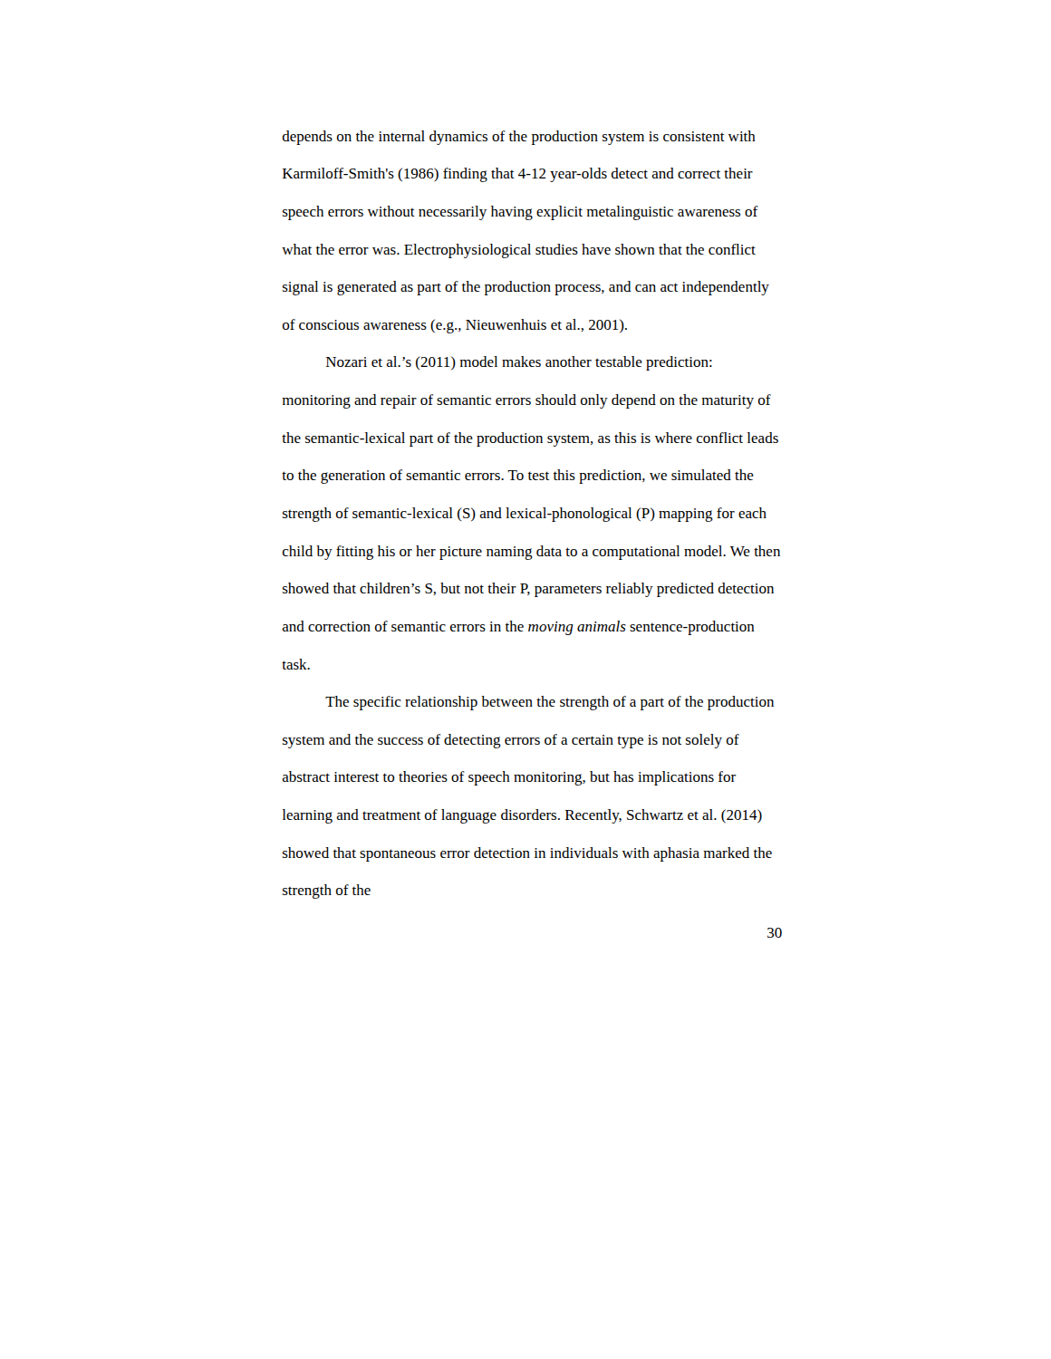depends on the internal dynamics of the production system is consistent with Karmiloff-Smith's (1986) finding that 4-12 year-olds detect and correct their speech errors without necessarily having explicit metalinguistic awareness of what the error was. Electrophysiological studies have shown that the conflict signal is generated as part of the production process, and can act independently of conscious awareness (e.g., Nieuwenhuis et al., 2001).
Nozari et al.’s (2011) model makes another testable prediction: monitoring and repair of semantic errors should only depend on the maturity of the semantic-lexical part of the production system, as this is where conflict leads to the generation of semantic errors. To test this prediction, we simulated the strength of semantic-lexical (S) and lexical-phonological (P) mapping for each child by fitting his or her picture naming data to a computational model. We then showed that children’s S, but not their P, parameters reliably predicted detection and correction of semantic errors in the moving animals sentence-production task.
The specific relationship between the strength of a part of the production system and the success of detecting errors of a certain type is not solely of abstract interest to theories of speech monitoring, but has implications for learning and treatment of language disorders. Recently, Schwartz et al. (2014) showed that spontaneous error detection in individuals with aphasia marked the strength of the
30